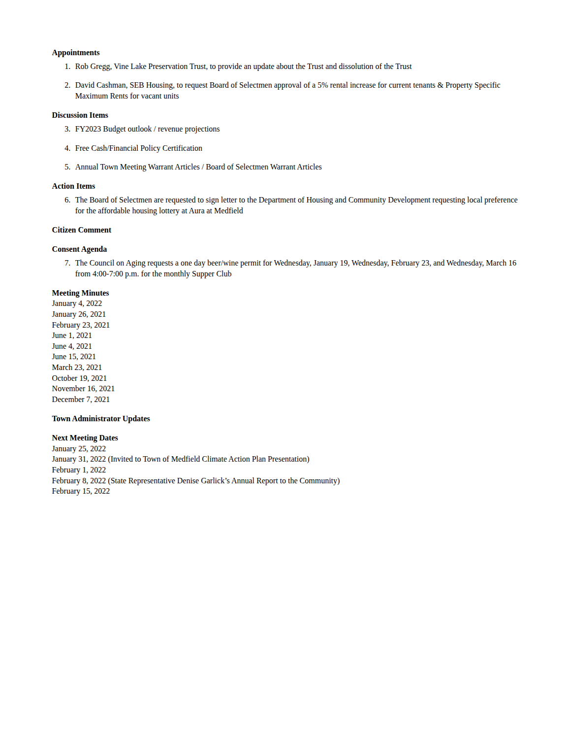Appointments
Rob Gregg, Vine Lake Preservation Trust, to provide an update about the Trust and dissolution of the Trust
David Cashman, SEB Housing, to request Board of Selectmen approval of a 5% rental increase for current tenants & Property Specific Maximum Rents for vacant units
Discussion Items
FY2023 Budget outlook / revenue projections
Free Cash/Financial Policy Certification
Annual Town Meeting Warrant Articles / Board of Selectmen Warrant Articles
Action Items
The Board of Selectmen are requested to sign letter to the Department of Housing and Community Development requesting local preference for the affordable housing lottery at Aura at Medfield
Citizen Comment
Consent Agenda
The Council on Aging requests a one day beer/wine permit for Wednesday, January 19, Wednesday, February 23, and Wednesday, March 16 from 4:00-7:00 p.m. for the monthly Supper Club
Meeting Minutes
January 4, 2022
January 26, 2021
February 23, 2021
June 1, 2021
June 4, 2021
June 15, 2021
March 23, 2021
October 19, 2021
November 16, 2021
December 7, 2021
Town Administrator Updates
Next Meeting Dates
January 25, 2022
January 31, 2022 (Invited to Town of Medfield Climate Action Plan Presentation)
February 1, 2022
February 8, 2022 (State Representative Denise Garlick’s Annual Report to the Community)
February 15, 2022